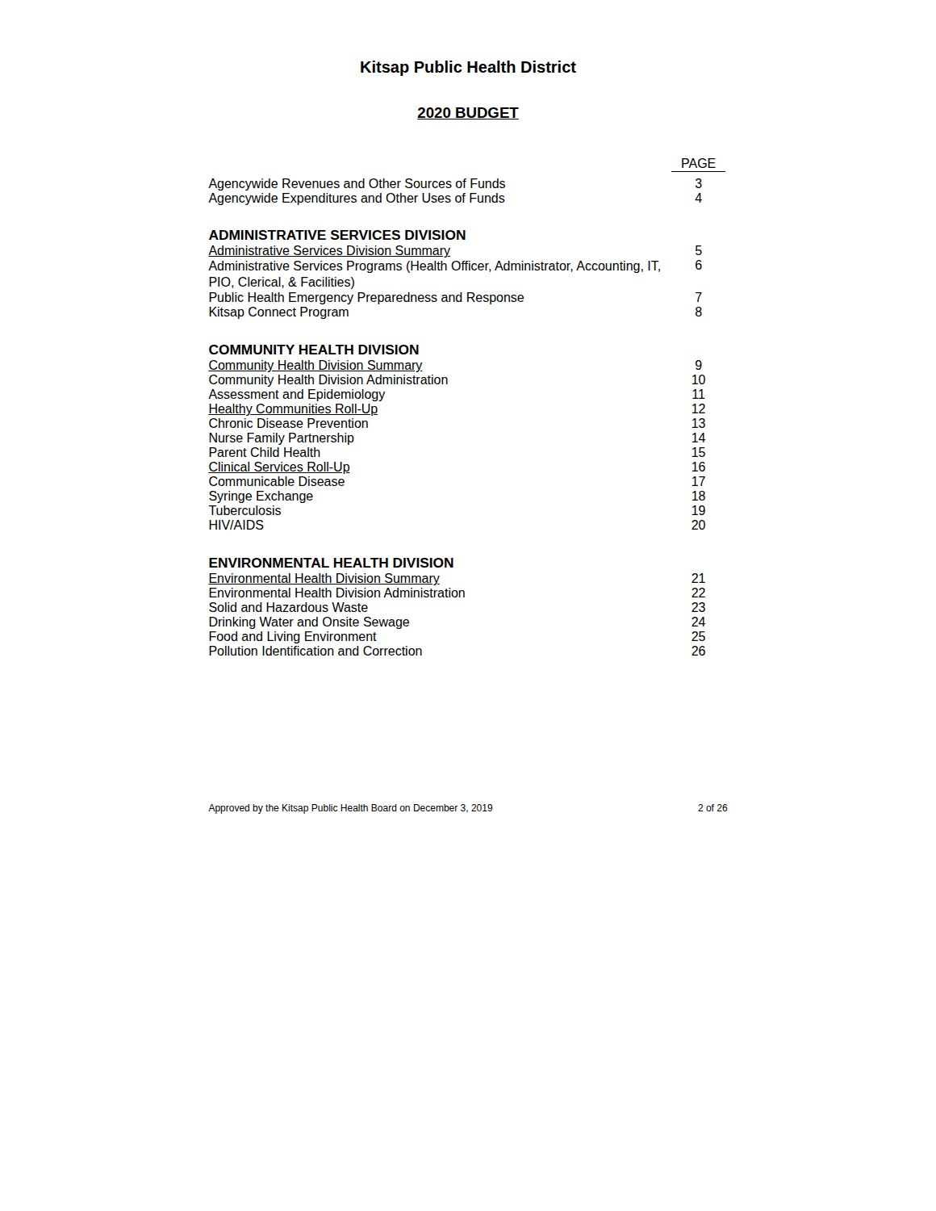Kitsap Public Health District
2020 BUDGET
| | PAGE |
| Agencywide Revenues and Other Sources of Funds | 3 |
| Agencywide Expenditures and Other Uses of Funds | 4 |
| ADMINISTRATIVE SERVICES DIVISION | |
| Administrative Services Division Summary | 5 |
| Administrative Services Programs (Health Officer, Administrator, Accounting, IT, PIO, Clerical, & Facilities) | 6 |
| Public Health Emergency Preparedness and Response | 7 |
| Kitsap Connect Program | 8 |
| COMMUNITY HEALTH DIVISION | |
| Community Health Division Summary | 9 |
| Community Health Division Administration | 10 |
| Assessment and Epidemiology | 11 |
| Healthy Communities Roll-Up | 12 |
| Chronic Disease Prevention | 13 |
| Nurse Family Partnership | 14 |
| Parent Child Health | 15 |
| Clinical Services Roll-Up | 16 |
| Communicable Disease | 17 |
| Syringe Exchange | 18 |
| Tuberculosis | 19 |
| HIV/AIDS | 20 |
| ENVIRONMENTAL HEALTH DIVISION | |
| Environmental Health Division Summary | 21 |
| Environmental Health Division Administration | 22 |
| Solid and Hazardous Waste | 23 |
| Drinking Water and Onsite Sewage | 24 |
| Food and Living Environment | 25 |
| Pollution Identification and Correction | 26 |
Approved by the Kitsap Public Health Board on December 3, 2019 2 of 26